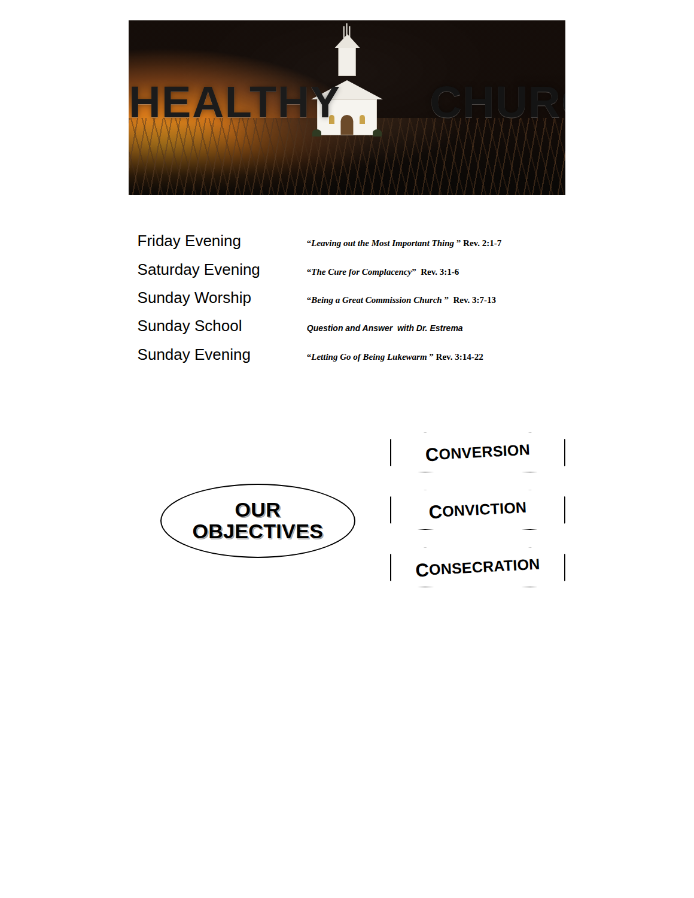HEALTHY CHURCH
| Friday Evening | “ Leaving out the Most Important Thing ” Rev. 2:1-7 |
| Saturday Evening | “ The Cure for Complacency ” Rev. 3:1-6 |
| Sunday Worship | “ Being a Great Commission Church ” Rev. 3:7-13 |
| Sunday School | Question and Answer with Dr. Estrema |
| Sunday Evening | “ Letting Go of Being Lukewarm ” Rev. 3:14-22 |
OUR
OBJECTIVES
CONVERSION
CONVICTION
CONSECRATION